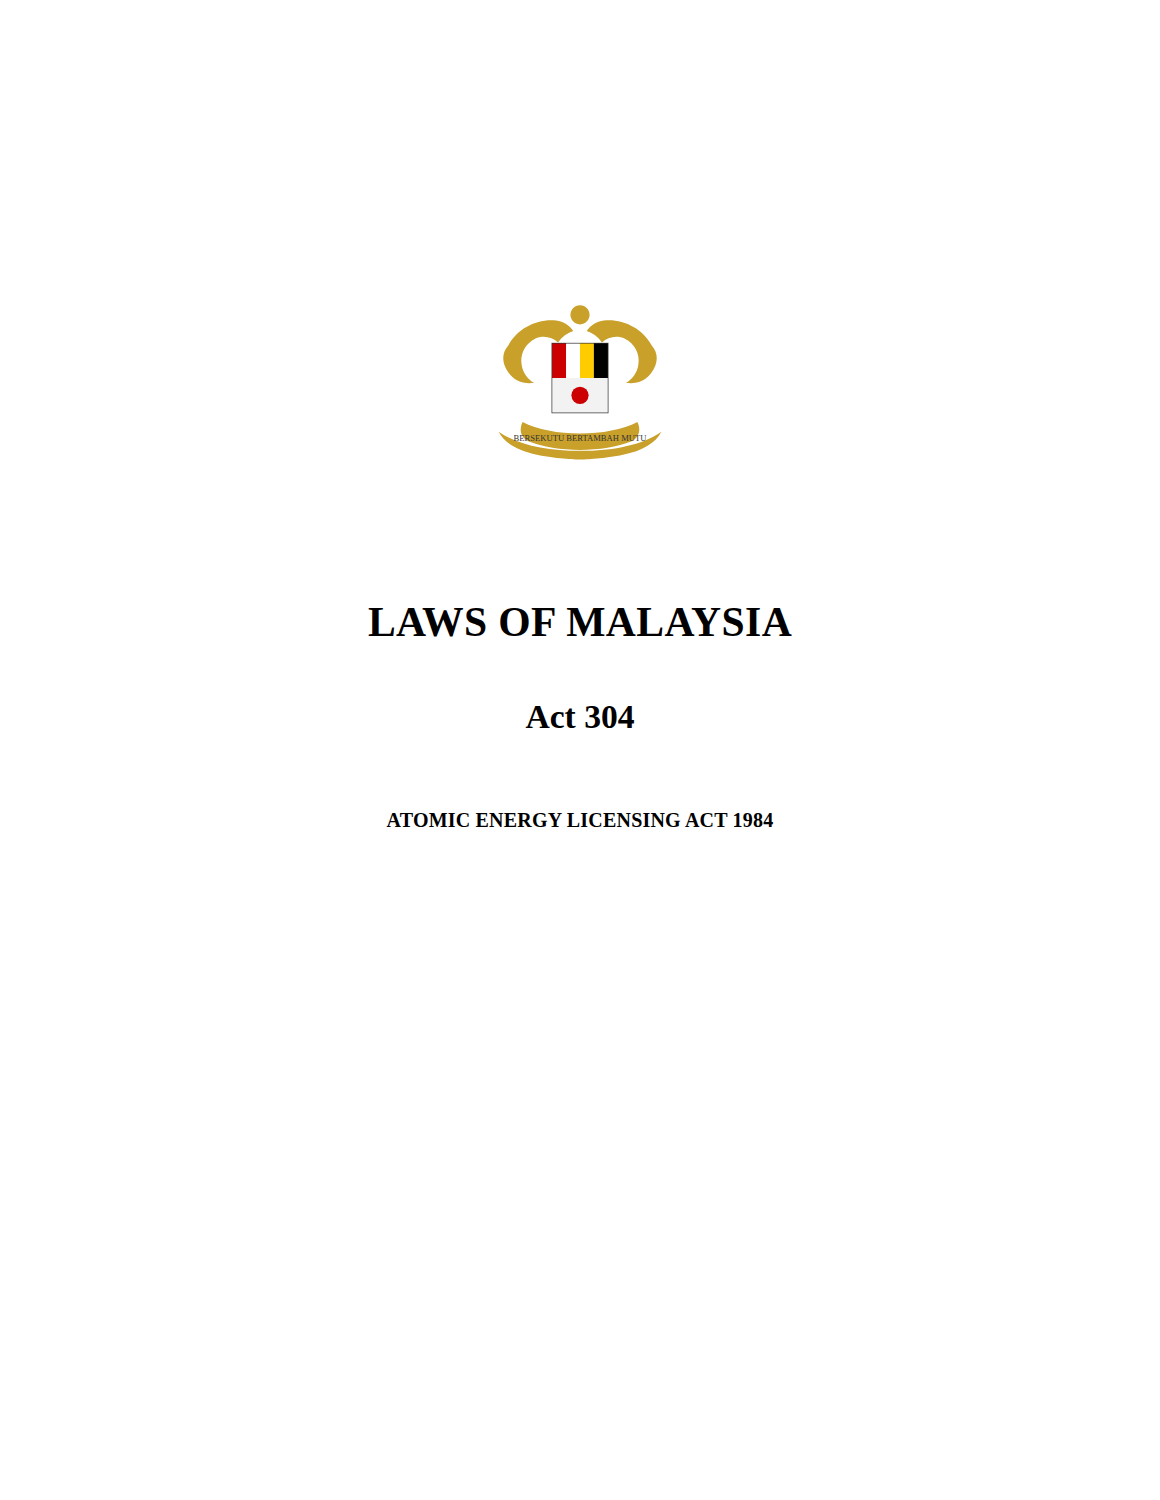LAWS OF MALAYSIA
Act 304
ATOMIC ENERGY LICENSING ACT 1984